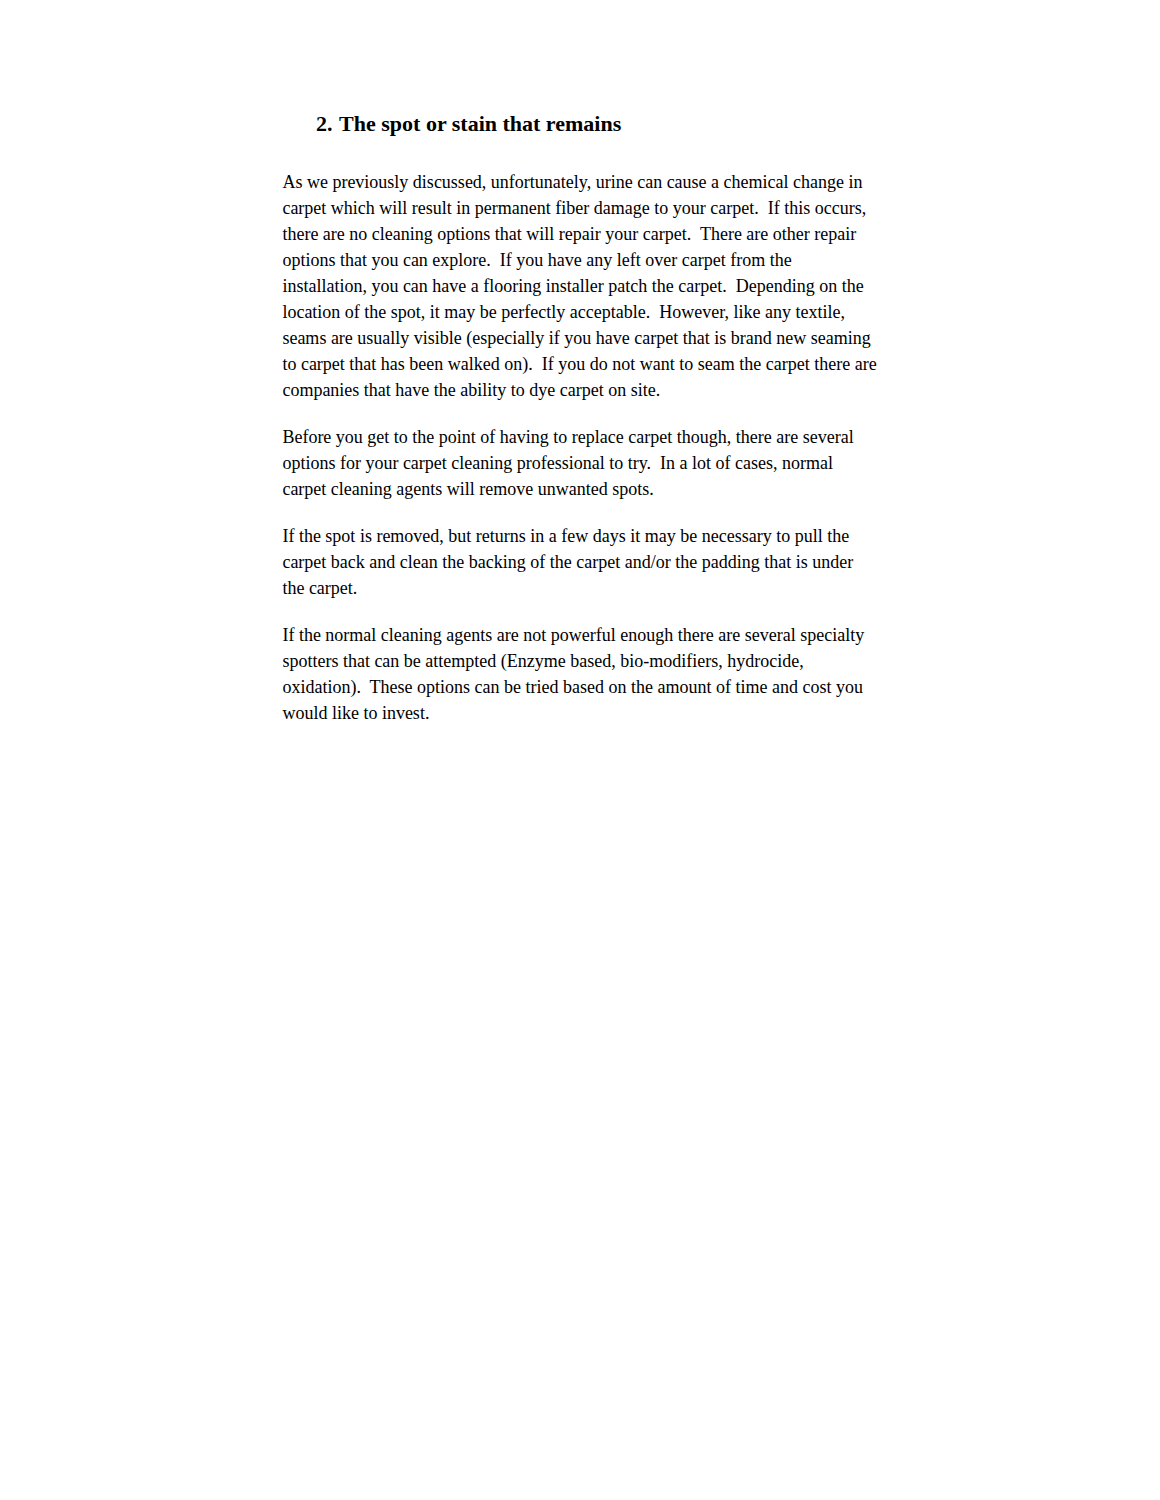2. The spot or stain that remains
As we previously discussed, unfortunately, urine can cause a chemical change in carpet which will result in permanent fiber damage to your carpet. If this occurs, there are no cleaning options that will repair your carpet. There are other repair options that you can explore. If you have any left over carpet from the installation, you can have a flooring installer patch the carpet. Depending on the location of the spot, it may be perfectly acceptable. However, like any textile, seams are usually visible (especially if you have carpet that is brand new seaming to carpet that has been walked on). If you do not want to seam the carpet there are companies that have the ability to dye carpet on site.
Before you get to the point of having to replace carpet though, there are several options for your carpet cleaning professional to try. In a lot of cases, normal carpet cleaning agents will remove unwanted spots.
If the spot is removed, but returns in a few days it may be necessary to pull the carpet back and clean the backing of the carpet and/or the padding that is under the carpet.
If the normal cleaning agents are not powerful enough there are several specialty spotters that can be attempted (Enzyme based, bio-modifiers, hydrocide, oxidation). These options can be tried based on the amount of time and cost you would like to invest.